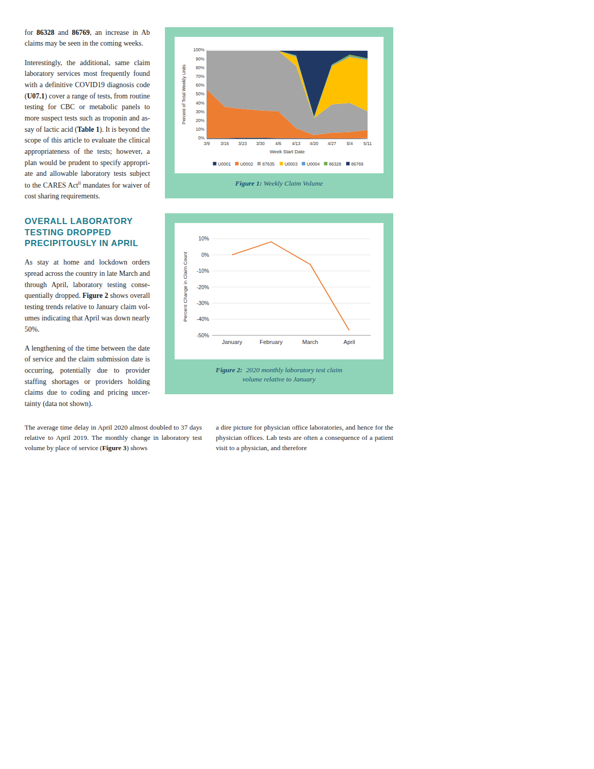for 86328 and 86769, an increase in Ab claims may be seen in the coming weeks.
Interestingly, the additional, same claim laboratory services most frequently found with a definitive COVID19 diagnosis code (U07.1) cover a range of tests, from routine testing for CBC or metabolic panels to more suspect tests such as troponin and assay of lactic acid (Table 1). It is beyond the scope of this article to evaluate the clinical appropriateness of the tests; however, a plan would be prudent to specify appropriate and allowable laboratory tests subject to the CARES Actii mandates for waiver of cost sharing requirements.
Overall Laboratory Testing Dropped Precipitously in April
As stay at home and lockdown orders spread across the country in late March and through April, laboratory testing consequentially dropped. Figure 2 shows overall testing trends relative to January claim volumes indicating that April was down nearly 50%.
A lengthening of the time between the date of service and the claim submission date is occurring, potentially due to provider staffing shortages or providers holding claims due to coding and pricing uncertainty (data not shown).
Percent of Total Weekly Units 100% 90% 80% 70% 60% 50% 40% 30% 20% 10% 0% 3/9 3/16 3/23 3/30 4/6 4/13 4/20 4/27 5/4 5/11 Week Start Date U0001 U0002 87635 U0003 U0004 86328 86769
Figure 1: Weekly Claim Volume
Percent Change in Claim Count 10% 0% -10% -20% -30% -40% -50% January February March April
Figure 2: 2020 monthly laboratory test claim
volume relative to January
The average time delay in April 2020 almost doubled to 37 days relative to April 2019. The monthly change in laboratory test volume by place of service (Figure 3) shows
a dire picture for physician office laboratories, and hence for the physician offices. Lab tests are often a consequence of a patient visit to a physician, and therefore